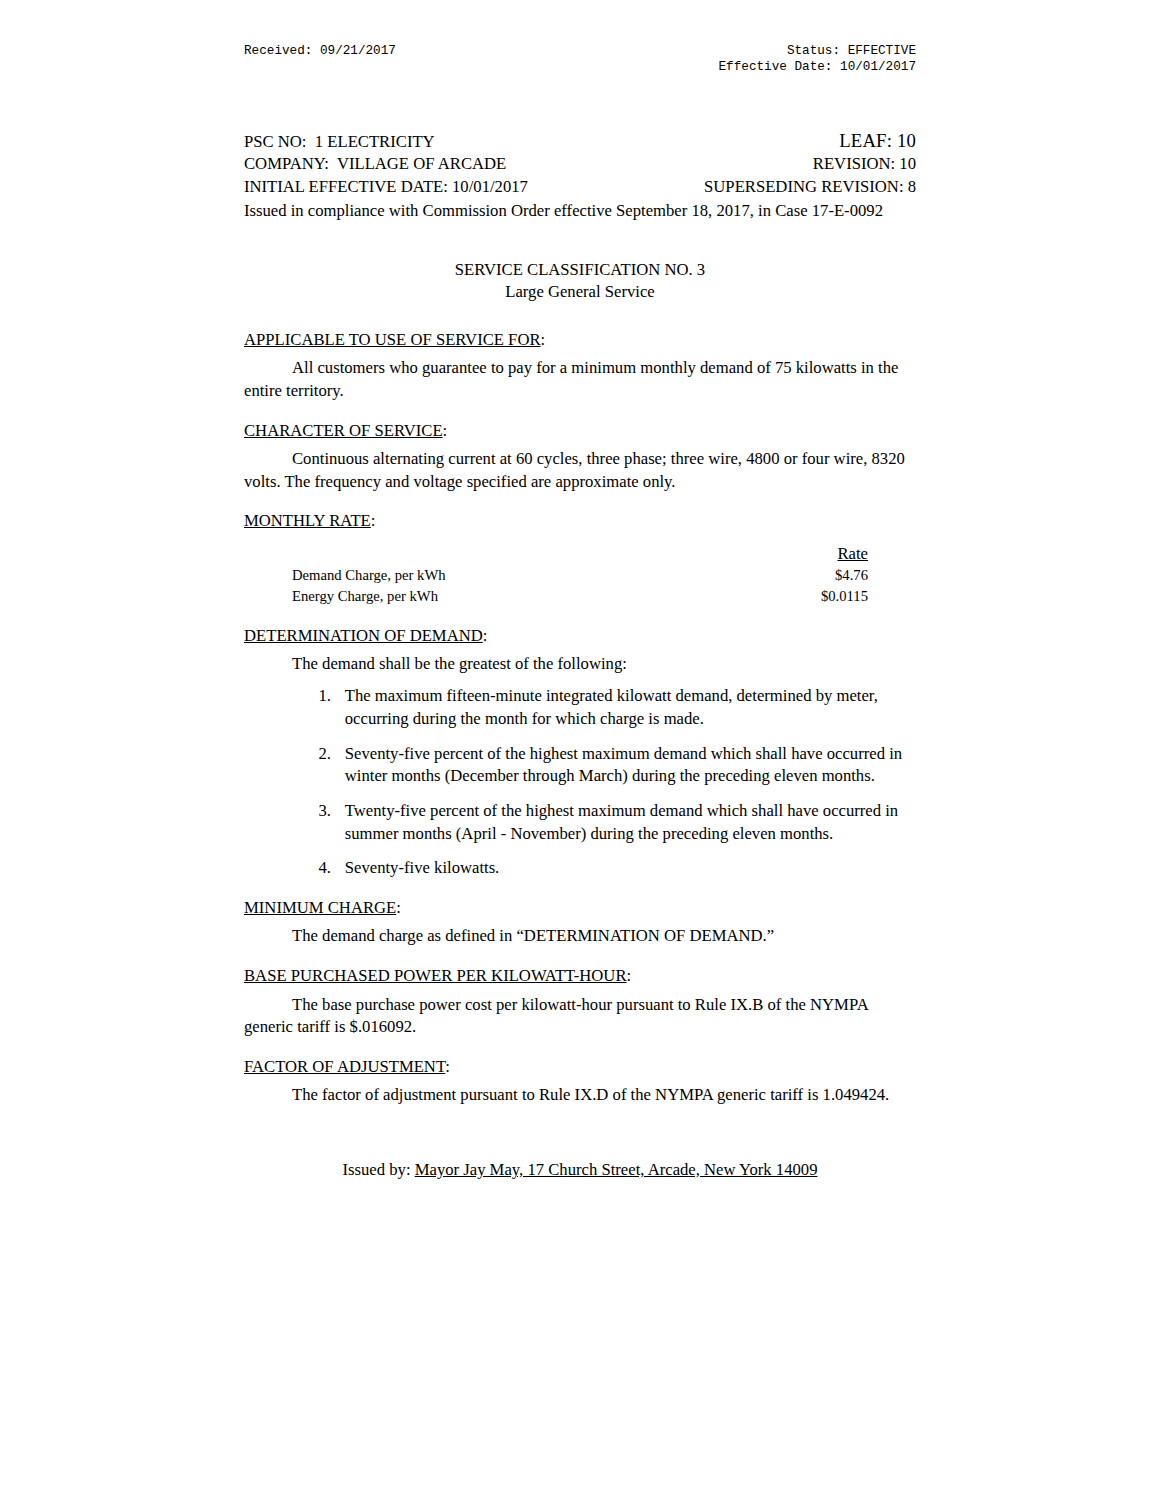Received: 09/21/2017
Status: EFFECTIVE
Effective Date: 10/01/2017
PSC NO: 1 ELECTRICITY
LEAF: 10
COMPANY: VILLAGE OF ARCADE
REVISION: 10
INITIAL EFFECTIVE DATE: 10/01/2017
SUPERSEDING REVISION: 8
Issued in compliance with Commission Order effective September 18, 2017, in Case 17-E-0092
SERVICE CLASSIFICATION NO. 3
Large General Service
APPLICABLE TO USE OF SERVICE FOR:
All customers who guarantee to pay for a minimum monthly demand of 75 kilowatts in the entire territory.
CHARACTER OF SERVICE:
Continuous alternating current at 60 cycles, three phase; three wire, 4800 or four wire, 8320 volts. The frequency and voltage specified are approximate only.
MONTHLY RATE:
| | Rate |
| Demand Charge, per kWh | $4.76 |
| Energy Charge, per kWh | $0.0115 |
DETERMINATION OF DEMAND:
The demand shall be the greatest of the following:
The maximum fifteen-minute integrated kilowatt demand, determined by meter, occurring during the month for which charge is made.
Seventy-five percent of the highest maximum demand which shall have occurred in winter months (December through March) during the preceding eleven months.
Twenty-five percent of the highest maximum demand which shall have occurred in summer months (April - November) during the preceding eleven months.
Seventy-five kilowatts.
MINIMUM CHARGE:
The demand charge as defined in “DETERMINATION OF DEMAND.”
BASE PURCHASED POWER PER KILOWATT-HOUR:
The base purchase power cost per kilowatt-hour pursuant to Rule IX.B of the NYMPA generic tariff is $.016092.
FACTOR OF ADJUSTMENT:
The factor of adjustment pursuant to Rule IX.D of the NYMPA generic tariff is 1.049424.
Issued by: Mayor Jay May, 17 Church Street, Arcade, New York 14009